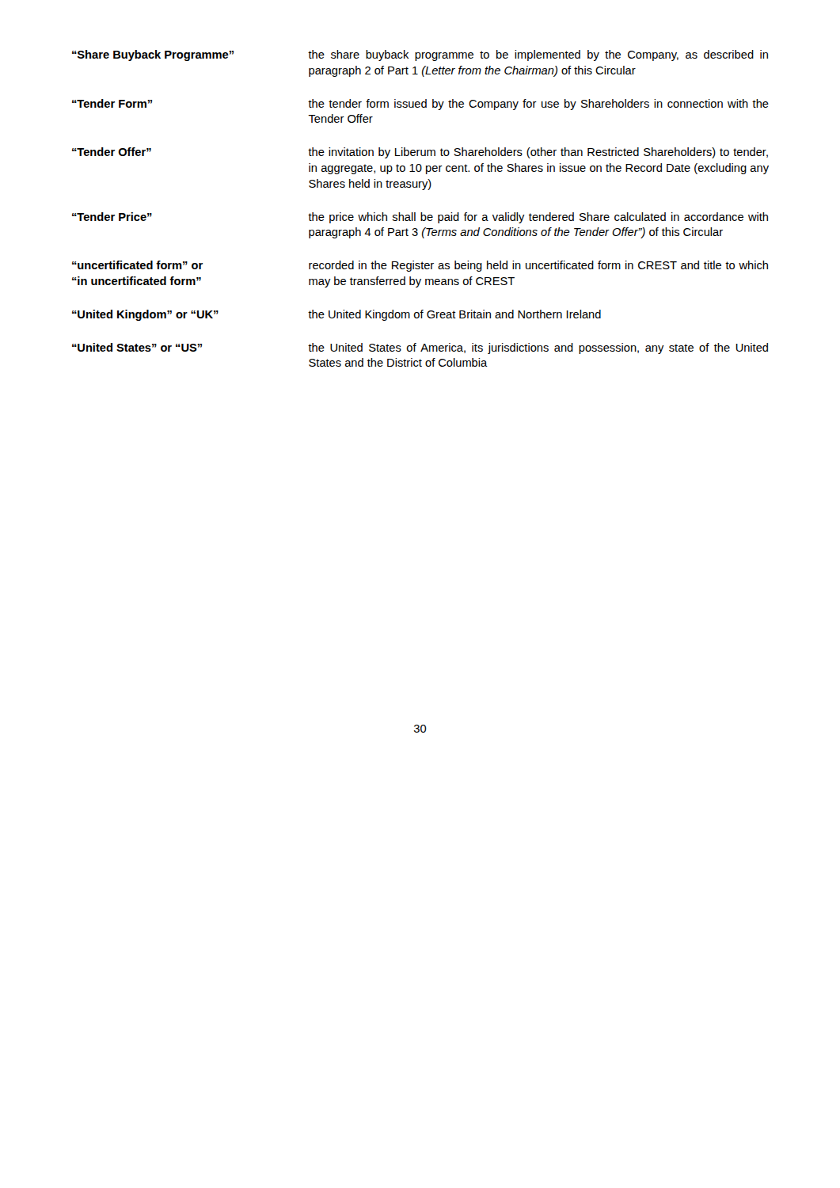| “Share Buyback Programme” | the share buyback programme to be implemented by the Company, as described in paragraph 2 of Part 1 (Letter from the Chairman) of this Circular |
| “Tender Form” | the tender form issued by the Company for use by Shareholders in connection with the Tender Offer |
| “Tender Offer” | the invitation by Liberum to Shareholders (other than Restricted Shareholders) to tender, in aggregate, up to 10 per cent. of the Shares in issue on the Record Date (excluding any Shares held in treasury) |
| “Tender Price” | the price which shall be paid for a validly tendered Share calculated in accordance with paragraph 4 of Part 3 (Terms and Conditions of the Tender Offer”) of this Circular |
| “uncertificated form” or “in uncertificated form” | recorded in the Register as being held in uncertificated form in CREST and title to which may be transferred by means of CREST |
| “United Kingdom” or “UK” | the United Kingdom of Great Britain and Northern Ireland |
| “United States” or “US” | the United States of America, its jurisdictions and possession, any state of the United States and the District of Columbia |
30